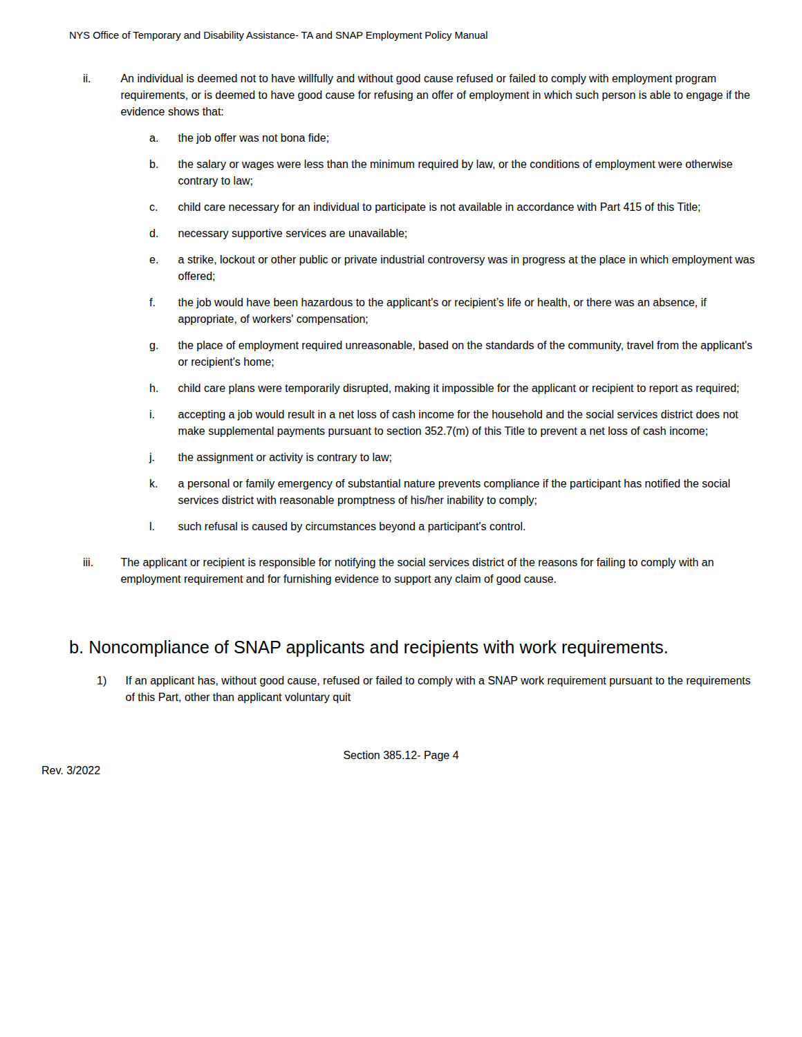NYS Office of Temporary and Disability Assistance- TA and SNAP Employment Policy Manual
ii.
An individual is deemed not to have willfully and without good cause refused or failed to comply with employment program requirements, or is deemed to have good cause for refusing an offer of employment in which such person is able to engage if the evidence shows that:
a.
the job offer was not bona fide;
b.
the salary or wages were less than the minimum required by law, or the conditions of employment were otherwise contrary to law;
c.
child care necessary for an individual to participate is not available in accordance with Part 415 of this Title;
d.
necessary supportive services are unavailable;
e.
a strike, lockout or other public or private industrial controversy was in progress at the place in which employment was offered;
f.
the job would have been hazardous to the applicant's or recipient’s life or health, or there was an absence, if appropriate, of workers' compensation;
g.
the place of employment required unreasonable, based on the standards of the community, travel from the applicant's or recipient's home;
h.
child care plans were temporarily disrupted, making it impossible for the applicant or recipient to report as required;
i.
accepting a job would result in a net loss of cash income for the household and the social services district does not make supplemental payments pursuant to section 352.7(m) of this Title to prevent a net loss of cash income;
j.
the assignment or activity is contrary to law;
k.
a personal or family emergency of substantial nature prevents compliance if the participant has notified the social services district with reasonable promptness of his/her inability to comply;
l.
such refusal is caused by circumstances beyond a participant's control.
iii.
The applicant or recipient is responsible for notifying the social services district of the reasons for failing to comply with an employment requirement and for furnishing evidence to support any claim of good cause.
b. Noncompliance of SNAP applicants and recipients with work requirements.
1)
If an applicant has, without good cause, refused or failed to comply with a SNAP work requirement pursuant to the requirements of this Part, other than applicant voluntary quit
Section 385.12- Page 4
Rev. 3/2022